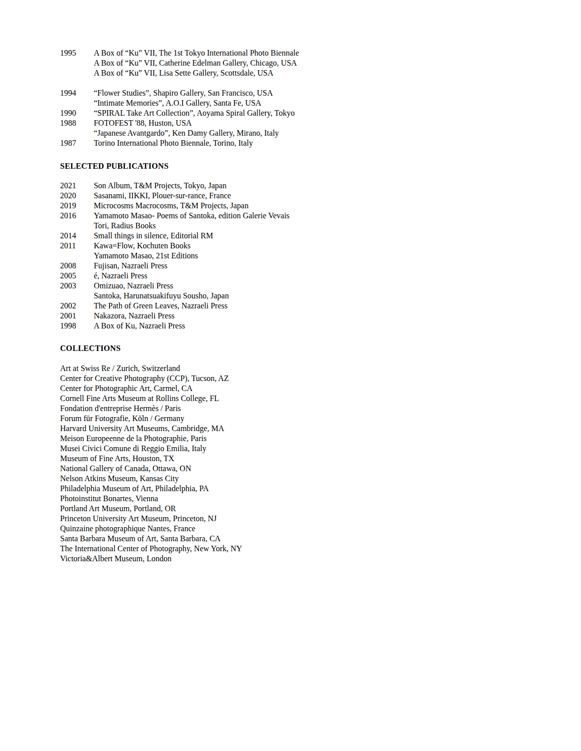1995
A Box of “Ku” VII, The 1st Tokyo International Photo Biennale
A Box of “Ku” VII, Catherine Edelman Gallery, Chicago, USA
A Box of “Ku” VII, Lisa Sette Gallery, Scottsdale, USA
1994
“Flower Studies”, Shapiro Gallery, San Francisco, USA
“Intimate Memories”, A.O.I Gallery, Santa Fe, USA
1990
“SPIRAL Take Art Collection”, Aoyama Spiral Gallery, Tokyo
1988
FOTOFEST '88, Huston, USA
“Japanese Avantgardo”, Ken Damy Gallery, Mirano, Italy
1987
Torino International Photo Biennale, Torino, Italy
SELECTED PUBLICATIONS
2021
Son Album, T&M Projects, Tokyo, Japan
2020
Sasanami, IIKKI, Plouer-sur-rance, France
2019
Microcosms Macrocosms, T&M Projects, Japan
2016
Yamamoto Masao- Poems of Santoka, edition Galerie Vevais
Tori, Radius Books
2014
Small things in silence, Editorial RM
2011
Kawa=Flow, Kochuten Books
Yamamoto Masao, 21st Editions
2008
Fujisan, Nazraeli Press
2005
é, Nazraeli Press
2003
Omizuao, Nazraeli Press
Santoka, Harunatsuakifuyu Sousho, Japan
2002
The Path of Green Leaves, Nazraeli Press
2001
Nakazora, Nazraeli Press
1998
A Box of Ku, Nazraeli Press
COLLECTIONS
Art at Swiss Re / Zurich, Switzerland
Center for Creative Photography (CCP), Tucson, AZ
Center for Photographic Art, Carmel, CA
Cornell Fine Arts Museum at Rollins College, FL
Fondation d'entreprise Hermès / Paris
Forum für Fotografie, Köln / Germany
Harvard University Art Museums, Cambridge, MA
Meison Europeenne de la Photographie, Paris
Musei Civici Comune di Reggio Emilia, Italy
Museum of Fine Arts, Houston, TX
National Gallery of Canada, Ottawa, ON
Nelson Atkins Museum, Kansas City
Philadelphia Museum of Art, Philadelphia, PA
Photoinstitut Bonartes, Vienna
Portland Art Museum, Portland, OR
Princeton University Art Museum, Princeton, NJ
Quinzaine photographique Nantes, France
Santa Barbara Museum of Art, Santa Barbara, CA
The International Center of Photography, New York, NY
Victoria&Albert Museum, London